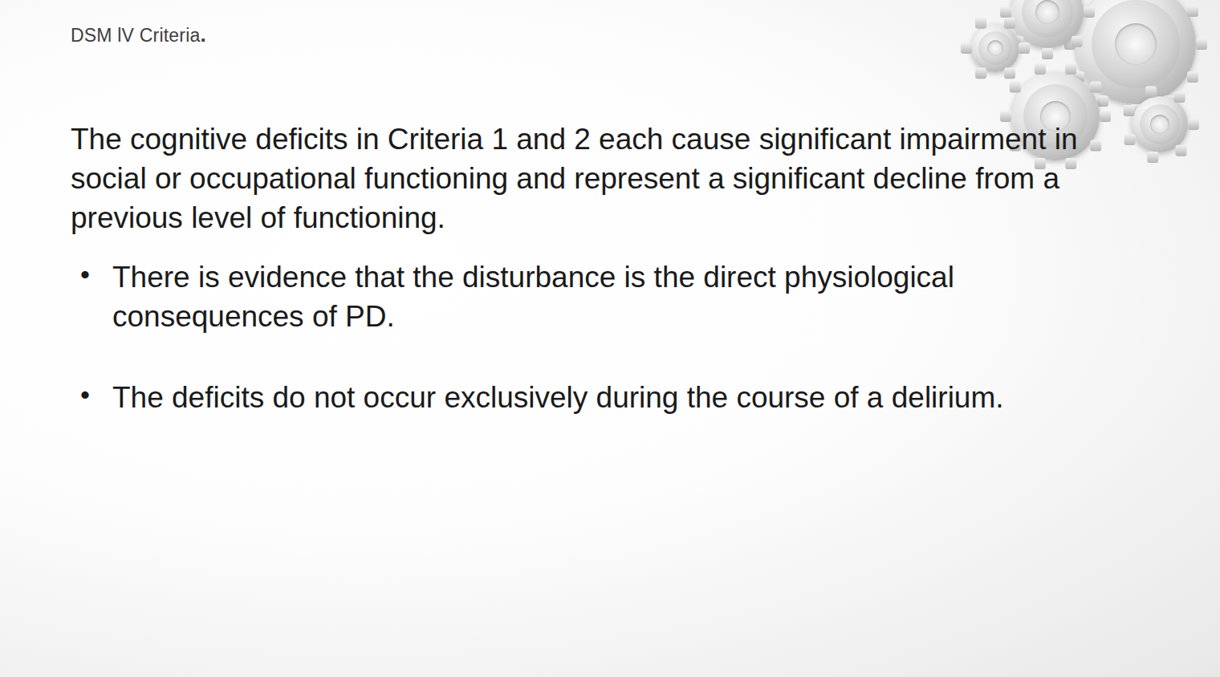DSM lV Criteria.
The cognitive deficits in Criteria 1 and 2 each cause significant impairment in social or occupational functioning and represent a significant decline from a previous level of functioning.
There is evidence that the disturbance is the direct physiological consequences of PD.
The deficits do not occur exclusively during the course of a delirium.